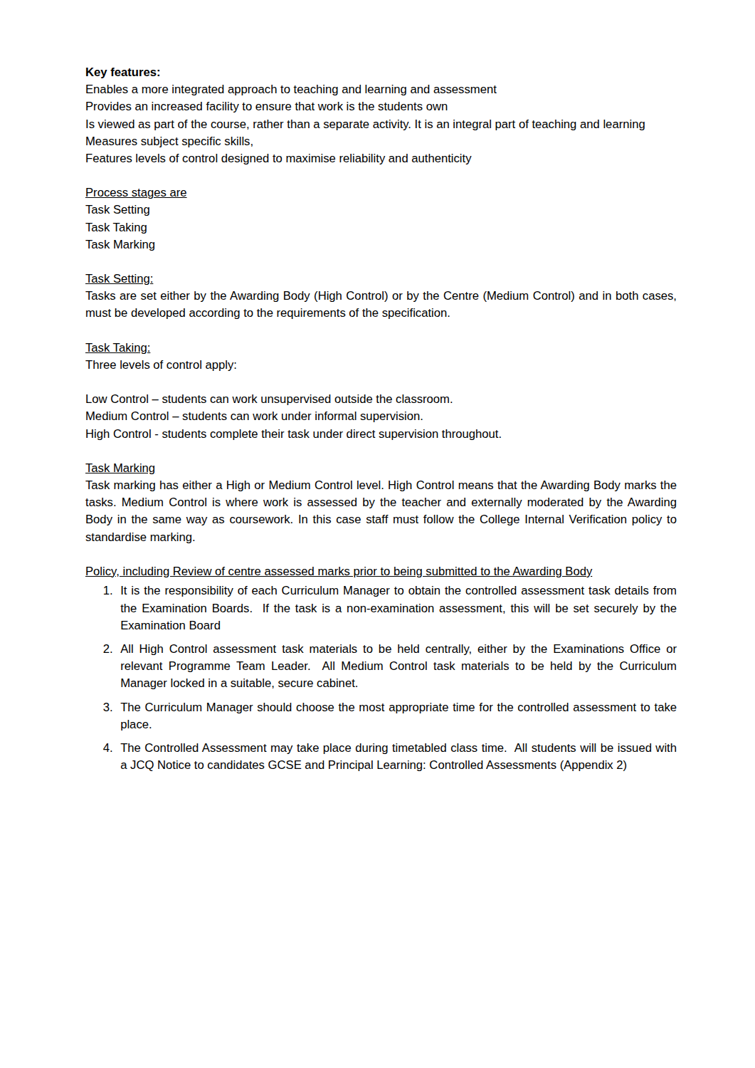Key features:
Enables a more integrated approach to teaching and learning and assessment
Provides an increased facility to ensure that work is the students own
Is viewed as part of the course, rather than a separate activity. It is an integral part of teaching and learning
Measures subject specific skills,
Features levels of control designed to maximise reliability and authenticity
Process stages are
Task Setting
Task Taking
Task Marking
Task Setting:
Tasks are set either by the Awarding Body (High Control) or by the Centre (Medium Control) and in both cases, must be developed according to the requirements of the specification.
Task Taking:
Three levels of control apply:
Low Control – students can work unsupervised outside the classroom.
Medium Control – students can work under informal supervision.
High Control - students complete their task under direct supervision throughout.
Task Marking
Task marking has either a High or Medium Control level. High Control means that the Awarding Body marks the tasks. Medium Control is where work is assessed by the teacher and externally moderated by the Awarding Body in the same way as coursework. In this case staff must follow the College Internal Verification policy to standardise marking.
Policy, including Review of centre assessed marks prior to being submitted to the Awarding Body
It is the responsibility of each Curriculum Manager to obtain the controlled assessment task details from the Examination Boards. If the task is a non-examination assessment, this will be set securely by the Examination Board
All High Control assessment task materials to be held centrally, either by the Examinations Office or relevant Programme Team Leader. All Medium Control task materials to be held by the Curriculum Manager locked in a suitable, secure cabinet.
The Curriculum Manager should choose the most appropriate time for the controlled assessment to take place.
The Controlled Assessment may take place during timetabled class time. All students will be issued with a JCQ Notice to candidates GCSE and Principal Learning: Controlled Assessments (Appendix 2)